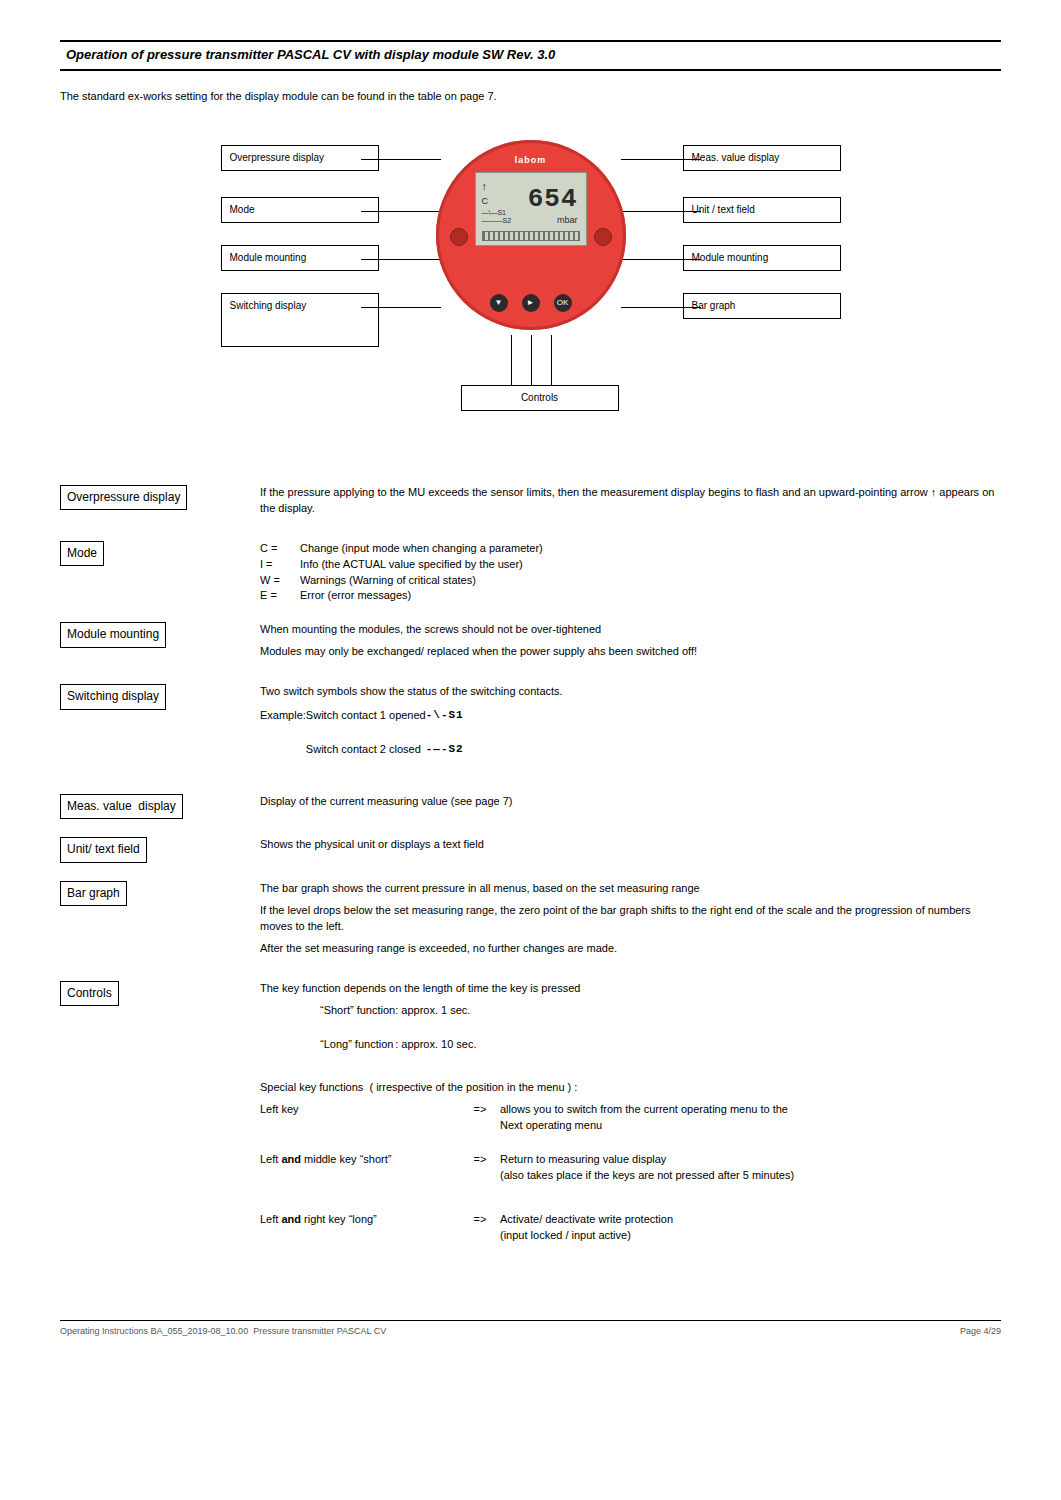Operation of pressure transmitter PASCAL CV with display module SW Rev. 3.0
The standard ex-works setting for the display module can be found in the table on page 7.
Overpressure display
Mode
Module mounting
Switching display
Meas. value display
Unit / text field
Module mounting
Bar graph
Controls
labom
↑
C
654
—\—S1
———S2
mbar
▼
►
OK
| Overpressure display | If the pressure applying to the MU exceeds the sensor limits, then the measurement display begins to flash and an upward-pointing arrow ↑ appears on the display. |
| Mode | C = Change (input mode when changing a parameter) I = Info (the ACTUAL value specified by the user) W = Warnings (Warning of critical states) E = Error (error messages) |
| Module mounting | When mounting the modules, the screws should not be over-tightened Modules may only be exchanged/ replaced when the power supply ahs been switched off! |
| Switching display | Two switch symbols show the status of the switching contacts. / Example: / Switch contact 1 opened / -\-S1 / / / Switch contact 2 closed / -—-S2 / |
| Meas. value display | Display of the current measuring value (see page 7) |
| Unit/ text field | Shows the physical unit or displays a text field |
| Bar graph | The bar graph shows the current pressure in all menus, based on the set measuring range If the level drops below the set measuring range, the zero point of the bar graph shifts to the right end of the scale and the progression of numbers moves to the left. After the set measuring range is exceeded, no further changes are made. |
| Controls | The key function depends on the length of time the key is pressed / “Short” function / : approx. 1 sec. / / “Long” function / : approx. 10 sec. / Special key functions ( irrespective of the position in the menu ) : / Left key / => / allows you to switch from the current operating menu to the Next operating menu / / Left and middle key “short” / => / Return to measuring value display (also takes place if the keys are not pressed after 5 minutes) / / Left and right key “long” / => / Activate/ deactivate write protection (input locked / input active) / |
Operating Instructions BA_055_2019-08_10.00 Pressure transmitter PASCAL CV Page 4/29